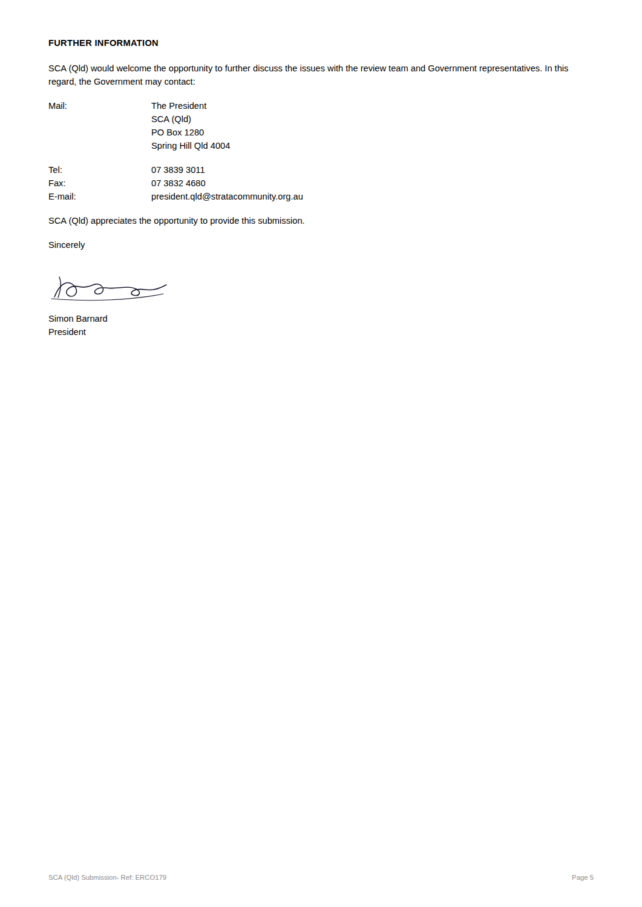FURTHER INFORMATION
SCA (Qld) would welcome the opportunity to further discuss the issues with the review team and Government representatives. In this regard, the Government may contact:
| Mail: | The President SCA (Qld) PO Box 1280 Spring Hill Qld 4004 |
| Tel: | 07 3839 3011 |
| Fax: | 07 3832 4680 |
| E-mail: | president.qld@stratacommunity.org.au |
SCA (Qld) appreciates the opportunity to provide this submission.
Sincerely
Simon Barnard
President
SCA (Qld) Submission- Ref: ERCO179 Page 5